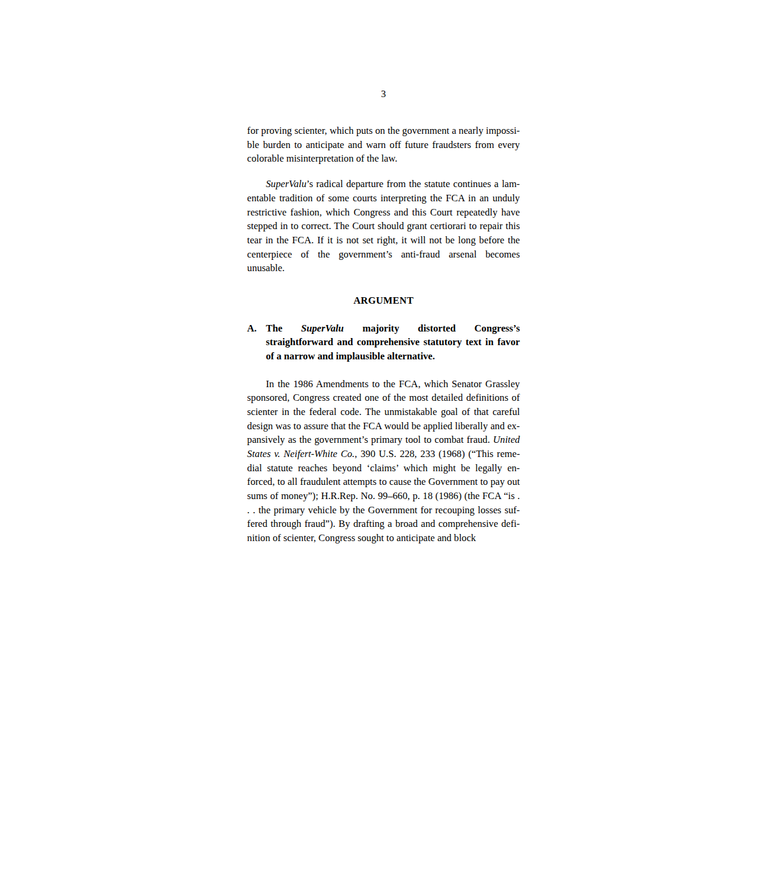3
for proving scienter, which puts on the government a nearly impossible burden to anticipate and warn off future fraudsters from every colorable misinterpretation of the law.
SuperValu’s radical departure from the statute continues a lamentable tradition of some courts interpreting the FCA in an unduly restrictive fashion, which Congress and this Court repeatedly have stepped in to correct. The Court should grant certiorari to repair this tear in the FCA. If it is not set right, it will not be long before the centerpiece of the government’s anti-fraud arsenal becomes unusable.
ARGUMENT
A.
The SuperValu majority distorted Congress’s straightforward and comprehensive statutory text in favor of a narrow and implausible alternative.
In the 1986 Amendments to the FCA, which Senator Grassley sponsored, Congress created one of the most detailed definitions of scienter in the federal code. The unmistakable goal of that careful design was to assure that the FCA would be applied liberally and expansively as the government’s primary tool to combat fraud. United States v. Neifert-White Co., 390 U.S. 228, 233 (1968) (“This remedial statute reaches beyond ‘claims’ which might be legally enforced, to all fraudulent attempts to cause the Government to pay out sums of money”); H.R.Rep. No. 99–660, p. 18 (1986) (the FCA “is . . . the primary vehicle by the Government for recouping losses suffered through fraud”). By drafting a broad and comprehensive definition of scienter, Congress sought to anticipate and block